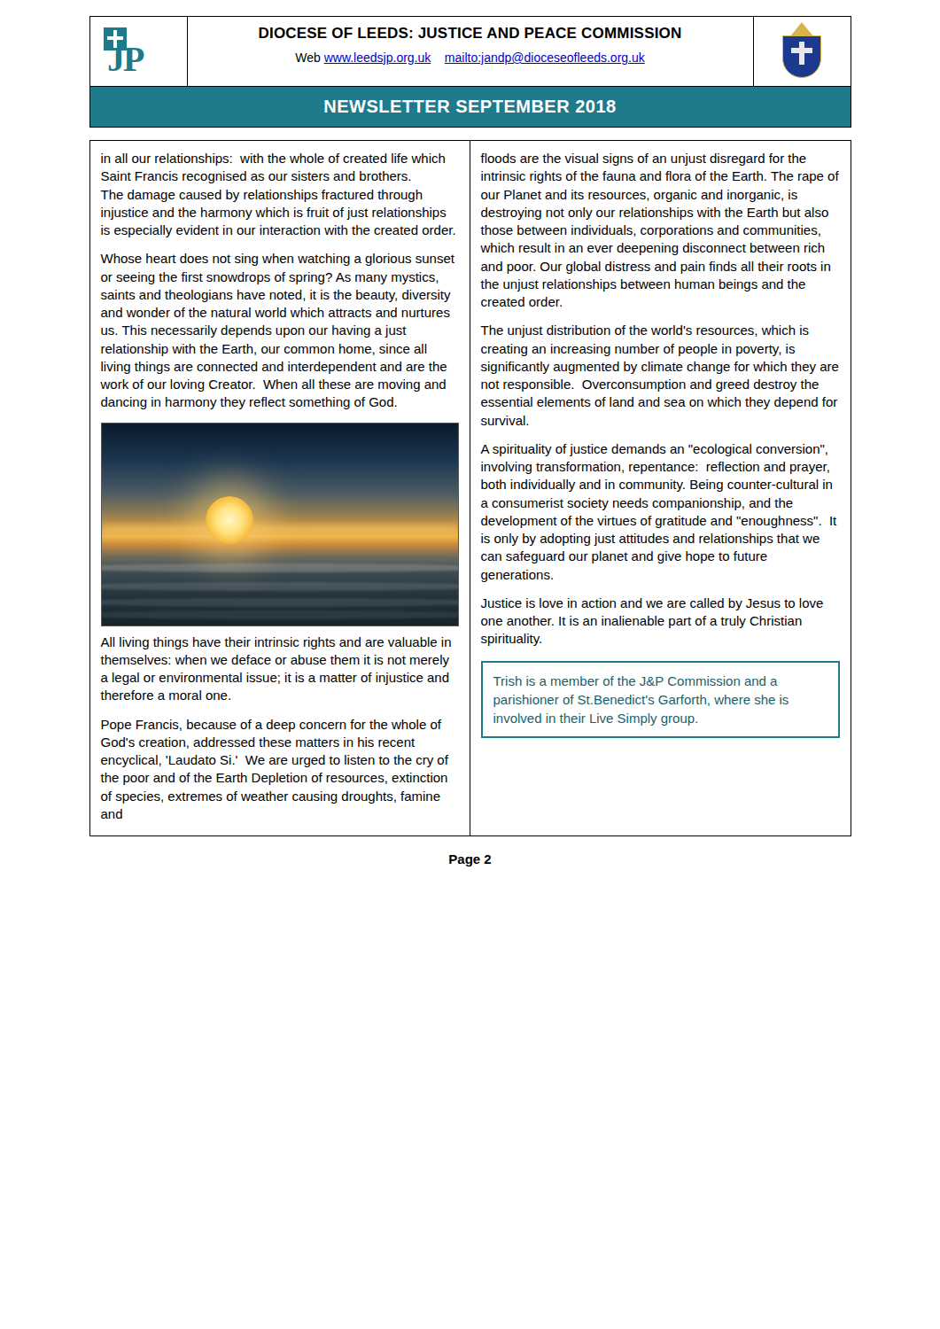JP
DIOCESE OF LEEDS: JUSTICE AND PEACE COMMISSION
Web www.leedsjp.org.uk mailto:jandp@dioceseofleeds.org.uk
NEWSLETTER SEPTEMBER 2018
in all our relationships: with the whole of created life which Saint Francis recognised as our sisters and brothers.
The damage caused by relationships fractured through injustice and the harmony which is fruit of just relationships is especially evident in our interaction with the created order.
Whose heart does not sing when watching a glorious sunset or seeing the first snowdrops of spring? As many mystics, saints and theologians have noted, it is the beauty, diversity and wonder of the natural world which attracts and nurtures us. This necessarily depends upon our having a just relationship with the Earth, our common home, since all living things are connected and interdependent and are the work of our loving Creator. When all these are moving and dancing in harmony they reflect something of God.
All living things have their intrinsic rights and are valuable in themselves: when we deface or abuse them it is not merely a legal or environmental issue; it is a matter of injustice and therefore a moral one.
Pope Francis, because of a deep concern for the whole of God's creation, addressed these matters in his recent encyclical, 'Laudato Si.' We are urged to listen to the cry of the poor and of the Earth Depletion of resources, extinction of species, extremes of weather causing droughts, famine and
floods are the visual signs of an unjust disregard for the intrinsic rights of the fauna and flora of the Earth. The rape of our Planet and its resources, organic and inorganic, is destroying not only our relationships with the Earth but also those between individuals, corporations and communities, which result in an ever deepening disconnect between rich and poor. Our global distress and pain finds all their roots in the unjust relationships between human beings and the created order.
The unjust distribution of the world's resources, which is creating an increasing number of people in poverty, is significantly augmented by climate change for which they are not responsible. Overconsumption and greed destroy the essential elements of land and sea on which they depend for survival.
A spirituality of justice demands an "ecological conversion", involving transformation, repentance: reflection and prayer, both individually and in community. Being counter-cultural in a consumerist society needs companionship, and the development of the virtues of gratitude and "enoughness". It is only by adopting just attitudes and relationships that we can safeguard our planet and give hope to future generations.
Justice is love in action and we are called by Jesus to love one another. It is an inalienable part of a truly Christian spirituality.
Trish is a member of the J&P Commission and a parishioner of St.Benedict's Garforth, where she is involved in their Live Simply group.
Page 2